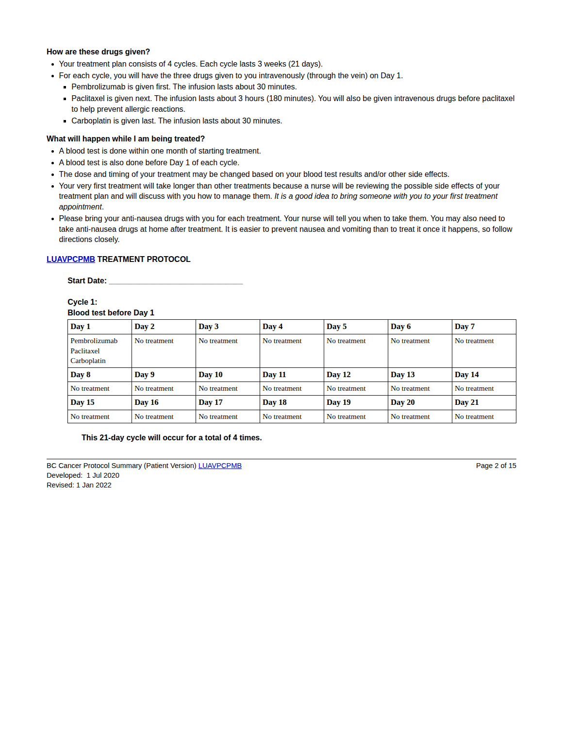How are these drugs given?
Your treatment plan consists of 4 cycles. Each cycle lasts 3 weeks (21 days).
For each cycle, you will have the three drugs given to you intravenously (through the vein) on Day 1.
Pembrolizumab is given first. The infusion lasts about 30 minutes.
Paclitaxel is given next. The infusion lasts about 3 hours (180 minutes). You will also be given intravenous drugs before paclitaxel to help prevent allergic reactions.
Carboplatin is given last. The infusion lasts about 30 minutes.
What will happen while I am being treated?
A blood test is done within one month of starting treatment.
A blood test is also done before Day 1 of each cycle.
The dose and timing of your treatment may be changed based on your blood test results and/or other side effects.
Your very first treatment will take longer than other treatments because a nurse will be reviewing the possible side effects of your treatment plan and will discuss with you how to manage them. It is a good idea to bring someone with you to your first treatment appointment.
Please bring your anti-nausea drugs with you for each treatment. Your nurse will tell you when to take them. You may also need to take anti-nausea drugs at home after treatment. It is easier to prevent nausea and vomiting than to treat it once it happens, so follow directions closely.
LUAVPCPMB TREATMENT PROTOCOL
Start Date: _______________________________
Cycle 1:
Blood test before Day 1
| Day 1 | Day 2 | Day 3 | Day 4 | Day 5 | Day 6 | Day 7 |
| Pembrolizumab Paclitaxel Carboplatin | No treatment | No treatment | No treatment | No treatment | No treatment | No treatment |
| Day 8 | Day 9 | Day 10 | Day 11 | Day 12 | Day 13 | Day 14 |
| No treatment | No treatment | No treatment | No treatment | No treatment | No treatment | No treatment |
| Day 15 | Day 16 | Day 17 | Day 18 | Day 19 | Day 20 | Day 21 |
| No treatment | No treatment | No treatment | No treatment | No treatment | No treatment | No treatment |
This 21-day cycle will occur for a total of 4 times.
BC Cancer Protocol Summary (Patient Version) LUAVPCPMB
Developed: 1 Jul 2020
Revised: 1 Jan 2022
Page 2 of 15